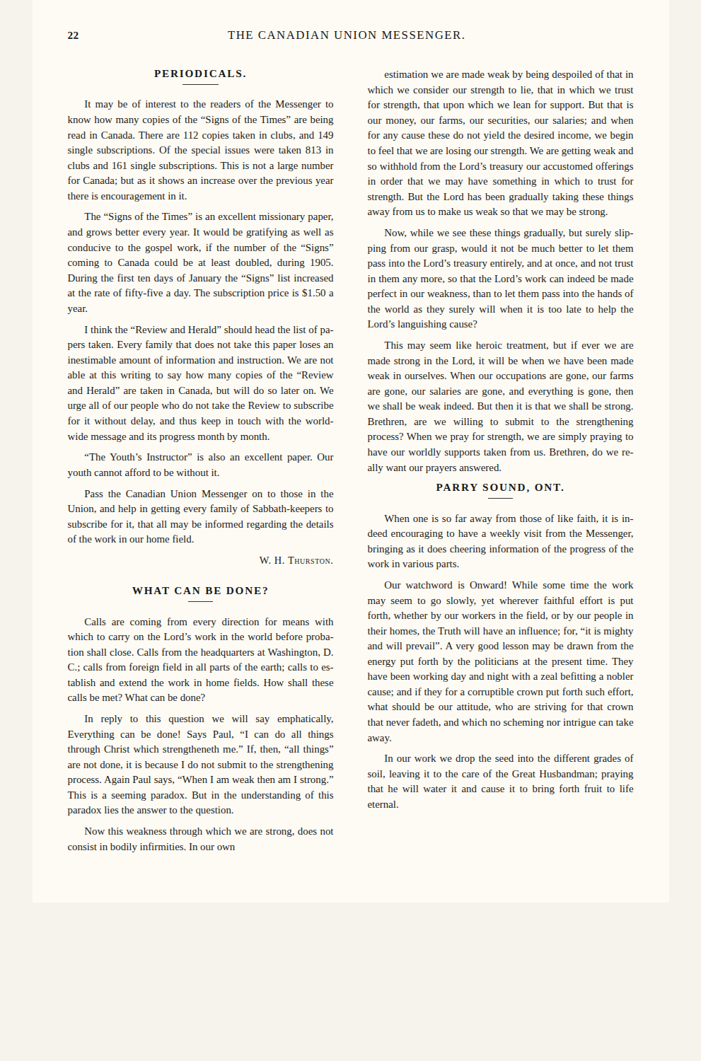22
The Canadian Union Messenger.
Periodicals.
It may be of interest to the readers of the Messenger to know how many copies of the “Signs of the Times” are being read in Canada. There are 112 copies taken in clubs, and 149 single subscriptions. Of the special issues were taken 813 in clubs and 161 single subscriptions. This is not a large number for Canada; but as it shows an increase over the previous year there is encouragement in it.
The “Signs of the Times” is an excellent missionary paper, and grows better every year. It would be gratifying as well as conducive to the gospel work, if the number of the “Signs” coming to Canada could be at least doubled, during 1905. During the first ten days of January the “Signs” list increased at the rate of fifty-five a day. The subscription price is $1.50 a year.
I think the “Review and Herald” should head the list of papers taken. Every family that does not take this paper loses an inestimable amount of information and instruction. We are not able at this writing to say how many copies of the “Review and Herald” are taken in Canada, but will do so later on. We urge all of our people who do not take the Review to subscribe for it without delay, and thus keep in touch with the world-wide message and its progress month by month.
“The Youth’s Instructor” is also an excellent paper. Our youth cannot afford to be without it.
Pass the Canadian Union Messenger on to those in the Union, and help in getting every family of Sabbath-keepers to subscribe for it, that all may be informed regarding the details of the work in our home field.
W. H. Thurston.
What Can Be Done?
Calls are coming from every direction for means with which to carry on the Lord’s work in the world before probation shall close. Calls from the headquarters at Washington, D. C.; calls from foreign field in all parts of the earth; calls to establish and extend the work in home fields. How shall these calls be met? What can be done?
In reply to this question we will say emphatically, Everything can be done! Says Paul, “I can do all things through Christ which strengtheneth me.” If, then, “all things” are not done, it is because I do not submit to the strengthening process. Again Paul says, “When I am weak then am I strong.” This is a seeming paradox. But in the understanding of this paradox lies the answer to the question.
Now this weakness through which we are strong, does not consist in bodily infirmities. In our own
estimation we are made weak by being despoiled of that in which we consider our strength to lie, that in which we trust for strength, that upon which we lean for support. But that is our money, our farms, our securities, our salaries; and when for any cause these do not yield the desired income, we begin to feel that we are losing our strength. We are getting weak and so withhold from the Lord’s treasury our accustomed offerings in order that we may have something in which to trust for strength. But the Lord has been gradually taking these things away from us to make us weak so that we may be strong.
Now, while we see these things gradually, but surely slipping from our grasp, would it not be much better to let them pass into the Lord’s treasury entirely, and at once, and not trust in them any more, so that the Lord’s work can indeed be made perfect in our weakness, than to let them pass into the hands of the world as they surely will when it is too late to help the Lord’s languishing cause?
This may seem like heroic treatment, but if ever we are made strong in the Lord, it will be when we have been made weak in ourselves. When our occupations are gone, our farms are gone, our salaries are gone, and everything is gone, then we shall be weak indeed. But then it is that we shall be strong. Brethren, are we willing to submit to the strengthening process? When we pray for strength, we are simply praying to have our worldly supports taken from us. Brethren, do we really want our prayers answered.
Parry Sound, Ont.
When one is so far away from those of like faith, it is indeed encouraging to have a weekly visit from the Messenger, bringing as it does cheering information of the progress of the work in various parts.
Our watchword is Onward! While some time the work may seem to go slowly, yet wherever faithful effort is put forth, whether by our workers in the field, or by our people in their homes, the Truth will have an influence; for, “it is mighty and will prevail”. A very good lesson may be drawn from the energy put forth by the politicians at the present time. They have been working day and night with a zeal befitting a nobler cause; and if they for a corruptible crown put forth such effort, what should be our attitude, who are striving for that crown that never fadeth, and which no scheming nor intrigue can take away.
In our work we drop the seed into the different grades of soil, leaving it to the care of the Great Husbandman; praying that he will water it and cause it to bring forth fruit to life eternal.